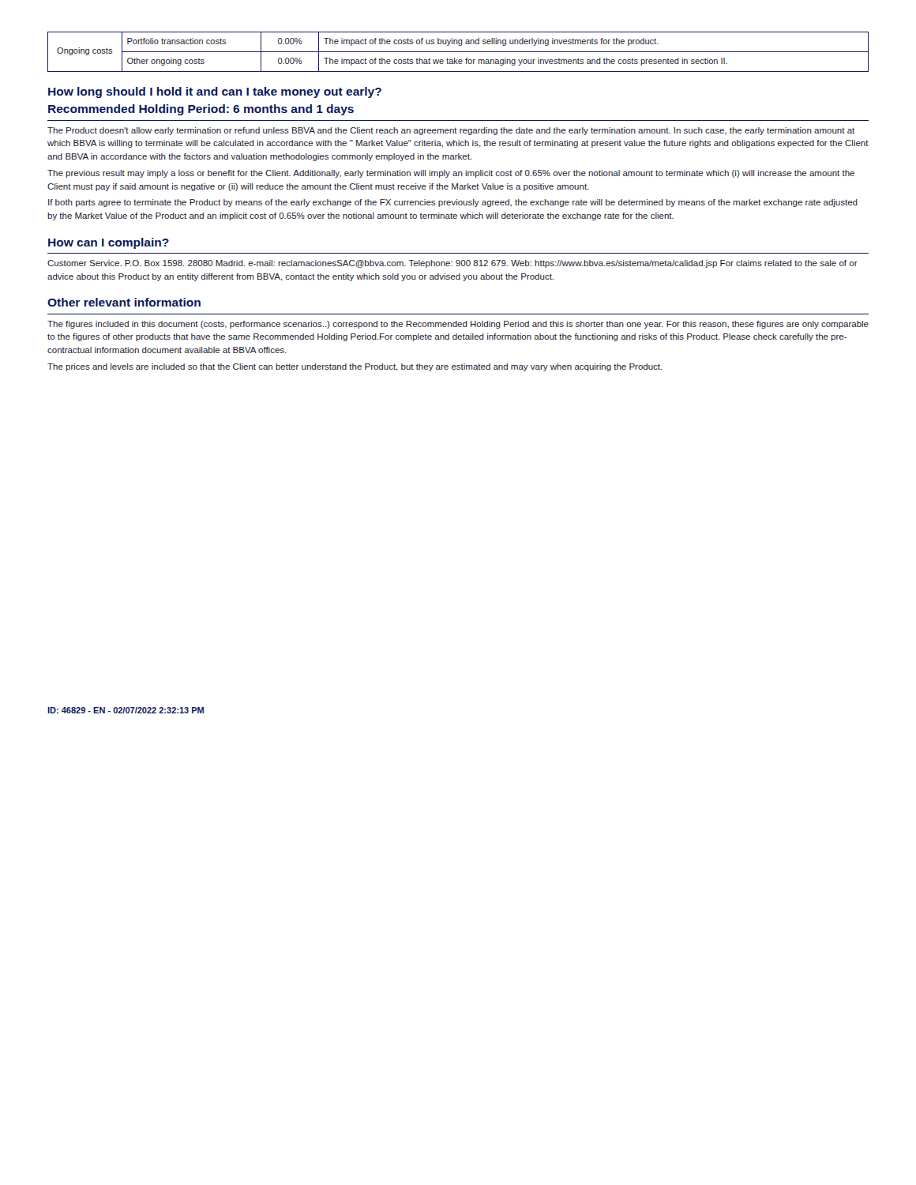| Ongoing costs | Portfolio transaction costs | 0.00% | The impact of the costs of us buying and selling underlying investments for the product. |
| Other ongoing costs | 0.00% | The impact of the costs that we take for managing your investments and the costs presented in section II. |
How long should I hold it and can I take money out early?
Recommended Holding Period: 6 months and 1 days
The Product doesn't allow early termination or refund unless BBVA and the Client reach an agreement regarding the date and the early termination amount. In such case, the early termination amount at which BBVA is willing to terminate will be calculated in accordance with the " Market Value" criteria, which is, the result of terminating at present value the future rights and obligations expected for the Client and BBVA in accordance with the factors and valuation methodologies commonly employed in the market.
The previous result may imply a loss or benefit for the Client. Additionally, early termination will imply an implicit cost of 0.65% over the notional amount to terminate which (i) will increase the amount the Client must pay if said amount is negative or (ii) will reduce the amount the Client must receive if the Market Value is a positive amount.
If both parts agree to terminate the Product by means of the early exchange of the FX currencies previously agreed, the exchange rate will be determined by means of the market exchange rate adjusted by the Market Value of the Product and an implicit cost of 0.65% over the notional amount to terminate which will deteriorate the exchange rate for the client.
How can I complain?
Customer Service. P.O. Box 1598. 28080 Madrid. e-mail: reclamacionesSAC@bbva.com. Telephone: 900 812 679. Web: https://www.bbva.es/sistema/meta/calidad.jsp For claims related to the sale of or advice about this Product by an entity different from BBVA, contact the entity which sold you or advised you about the Product.
Other relevant information
The figures included in this document (costs, performance scenarios..) correspond to the Recommended Holding Period and this is shorter than one year. For this reason, these figures are only comparable to the figures of other products that have the same Recommended Holding Period.For complete and detailed information about the functioning and risks of this Product. Please check carefully the pre-contractual information document available at BBVA offices.
The prices and levels are included so that the Client can better understand the Product, but they are estimated and may vary when acquiring the Product.
ID: 46829 - EN - 02/07/2022 2:32:13 PM